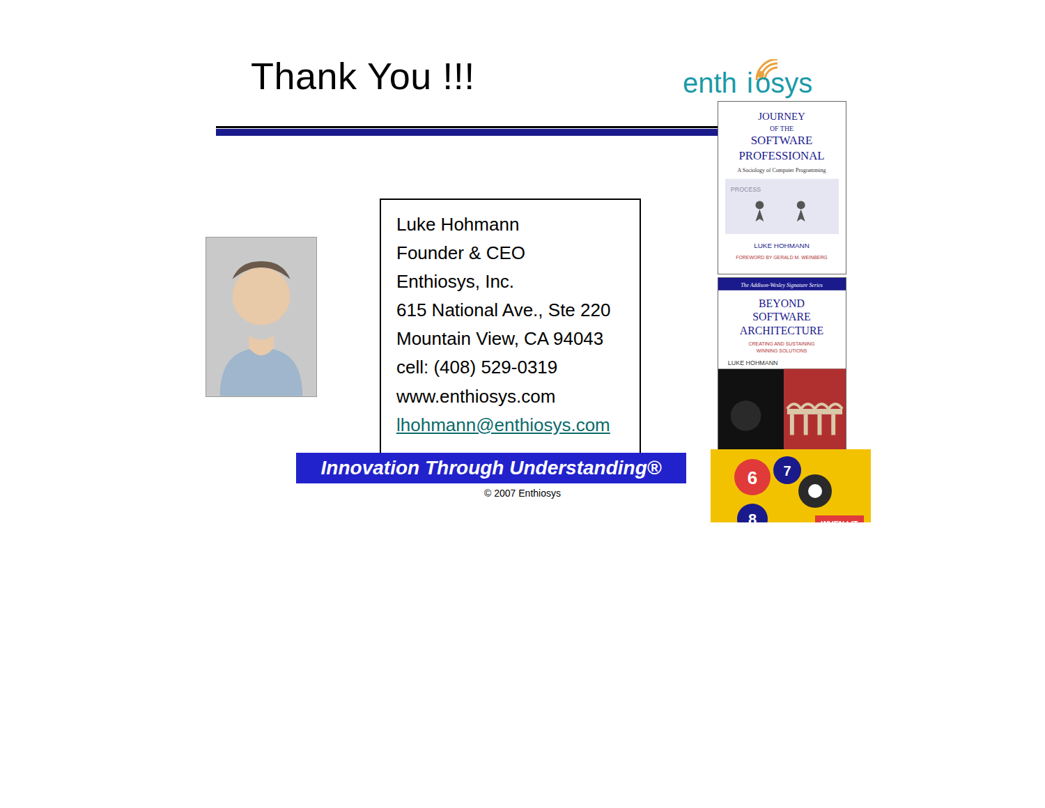Thank You !!!
enth i osys
Luke Hohmann
Founder & CEO
Enthiosys, Inc.
615 National Ave., Ste 220
Mountain View, CA 94043
cell: (408) 529-0319
www.enthiosys.com
lhohmann@enthiosys.com
Innovation Through Understanding®
© 2007 Enthiosys
JOURNEY OF THE SOFTWARE PROFESSIONAL A Sociology of Computer Programming PROCESS LUKE HOHMANN FOREWORD BY GERALD M. WEINBERG
The Addison-Wesley Signature Series BEYOND SOFTWARE ARCHITECTURE CREATING AND SUSTAINING WINNING SOLUTIONS LUKE HOHMANN
6 7 8 9 WHEN LIT LITES BLINK INNOVATION GAMES CREATING BREAKTHROUGH PRODUCTS THROUGH COLLABORATIVE PLAY LUKE HOHMANN ▶▶▶▶▶